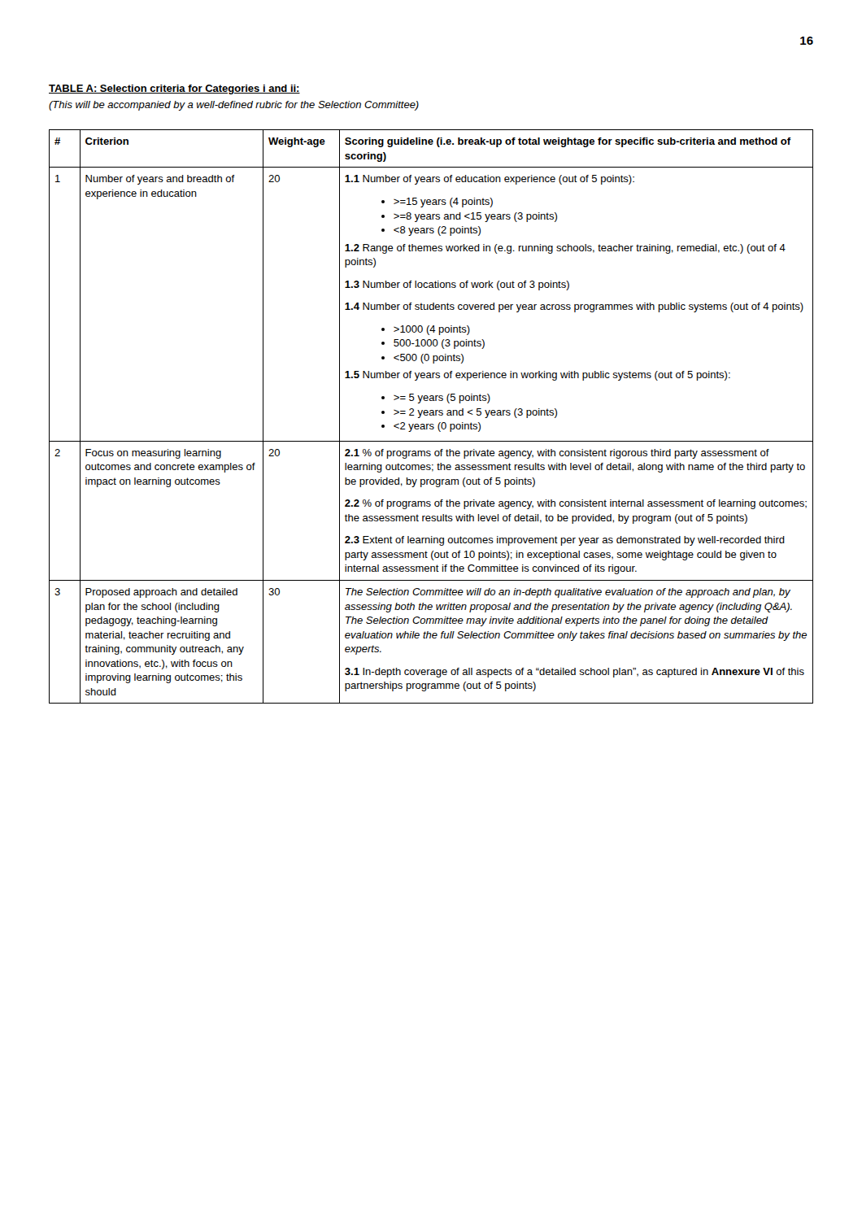16
TABLE A: Selection criteria for Categories i and ii:
(This will be accompanied by a well-defined rubric for the Selection Committee)
| # | Criterion | Weight-age | Scoring guideline (i.e. break-up of total weightage for specific sub-criteria and method of scoring) |
| --- | --- | --- | --- |
| 1 | Number of years and breadth of experience in education | 20 | 1.1 Number of years of education experience (out of 5 points): >=15 years (4 points) >=8 years and <15 years (3 points) <8 years (2 points) 1.2 Range of themes worked in (e.g. running schools, teacher training, remedial, etc.) (out of 4 points) 1.3 Number of locations of work (out of 3 points) 1.4 Number of students covered per year across programmes with public systems (out of 4 points) >1000 (4 points) 500-1000 (3 points) <500 (0 points) 1.5 Number of years of experience in working with public systems (out of 5 points): >= 5 years (5 points) >= 2 years and < 5 years (3 points) <2 years (0 points) |
| 2 | Focus on measuring learning outcomes and concrete examples of impact on learning outcomes | 20 | 2.1 % of programs of the private agency, with consistent rigorous third party assessment of learning outcomes; the assessment results with level of detail, along with name of the third party to be provided, by program (out of 5 points) 2.2 % of programs of the private agency, with consistent internal assessment of learning outcomes; the assessment results with level of detail, to be provided, by program (out of 5 points) 2.3 Extent of learning outcomes improvement per year as demonstrated by well-recorded third party assessment (out of 10 points); in exceptional cases, some weightage could be given to internal assessment if the Committee is convinced of its rigour. |
| 3 | Proposed approach and detailed plan for the school (including pedagogy, teaching-learning material, teacher recruiting and training, community outreach, any innovations, etc.), with focus on improving learning outcomes; this should | 30 | The Selection Committee will do an in-depth qualitative evaluation of the approach and plan, by assessing both the written proposal and the presentation by the private agency (including Q&A). The Selection Committee may invite additional experts into the panel for doing the detailed evaluation while the full Selection Committee only takes final decisions based on summaries by the experts. 3.1 In-depth coverage of all aspects of a “detailed school plan”, as captured in Annexure VI of this partnerships programme (out of 5 points) |